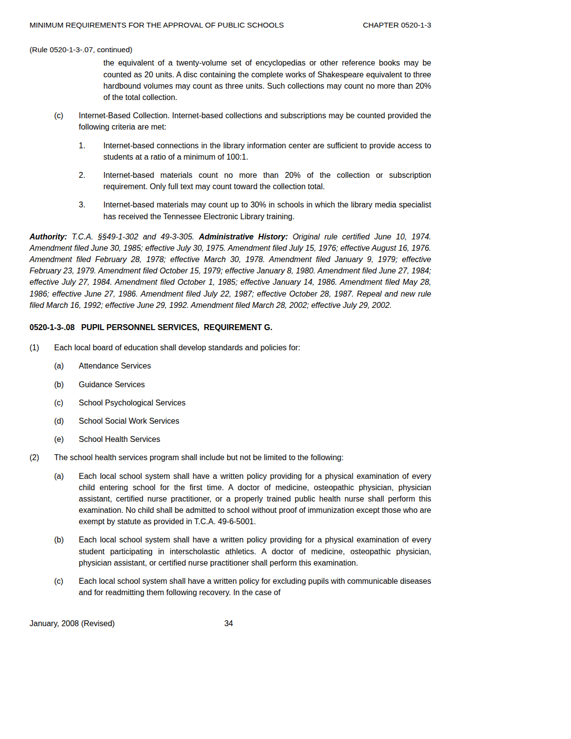MINIMUM REQUIREMENTS FOR THE APPROVAL OF PUBLIC SCHOOLS
CHAPTER 0520-1-3
(Rule 0520-1-3-.07, continued)
the equivalent of a twenty-volume set of encyclopedias or other reference books may be counted as 20 units. A disc containing the complete works of Shakespeare equivalent to three hardbound volumes may count as three units. Such collections may count no more than 20% of the total collection.
(c) Internet-Based Collection. Internet-based collections and subscriptions may be counted provided the following criteria are met:
1. Internet-based connections in the library information center are sufficient to provide access to students at a ratio of a minimum of 100:1.
2. Internet-based materials count no more than 20% of the collection or subscription requirement. Only full text may count toward the collection total.
3. Internet-based materials may count up to 30% in schools in which the library media specialist has received the Tennessee Electronic Library training.
Authority: T.C.A. §§49-1-302 and 49-3-305. Administrative History: Original rule certified June 10, 1974. Amendment filed June 30, 1985; effective July 30, 1975. Amendment filed July 15, 1976; effective August 16, 1976. Amendment filed February 28, 1978; effective March 30, 1978. Amendment filed January 9, 1979; effective February 23, 1979. Amendment filed October 15, 1979; effective January 8, 1980. Amendment filed June 27, 1984; effective July 27, 1984. Amendment filed October 1, 1985; effective January 14, 1986. Amendment filed May 28, 1986; effective June 27, 1986. Amendment filed July 22, 1987; effective October 28, 1987. Repeal and new rule filed March 16, 1992; effective June 29, 1992. Amendment filed March 28, 2002; effective July 29, 2002.
0520-1-3-.08 PUPIL PERSONNEL SERVICES, REQUIREMENT G.
(1) Each local board of education shall develop standards and policies for:
(a) Attendance Services
(b) Guidance Services
(c) School Psychological Services
(d) School Social Work Services
(e) School Health Services
(2) The school health services program shall include but not be limited to the following:
(a) Each local school system shall have a written policy providing for a physical examination of every child entering school for the first time. A doctor of medicine, osteopathic physician, physician assistant, certified nurse practitioner, or a properly trained public health nurse shall perform this examination. No child shall be admitted to school without proof of immunization except those who are exempt by statute as provided in T.C.A. 49-6-5001.
(b) Each local school system shall have a written policy providing for a physical examination of every student participating in interscholastic athletics. A doctor of medicine, osteopathic physician, physician assistant, or certified nurse practitioner shall perform this examination.
(c) Each local school system shall have a written policy for excluding pupils with communicable diseases and for readmitting them following recovery. In the case of
January, 2008 (Revised)
34